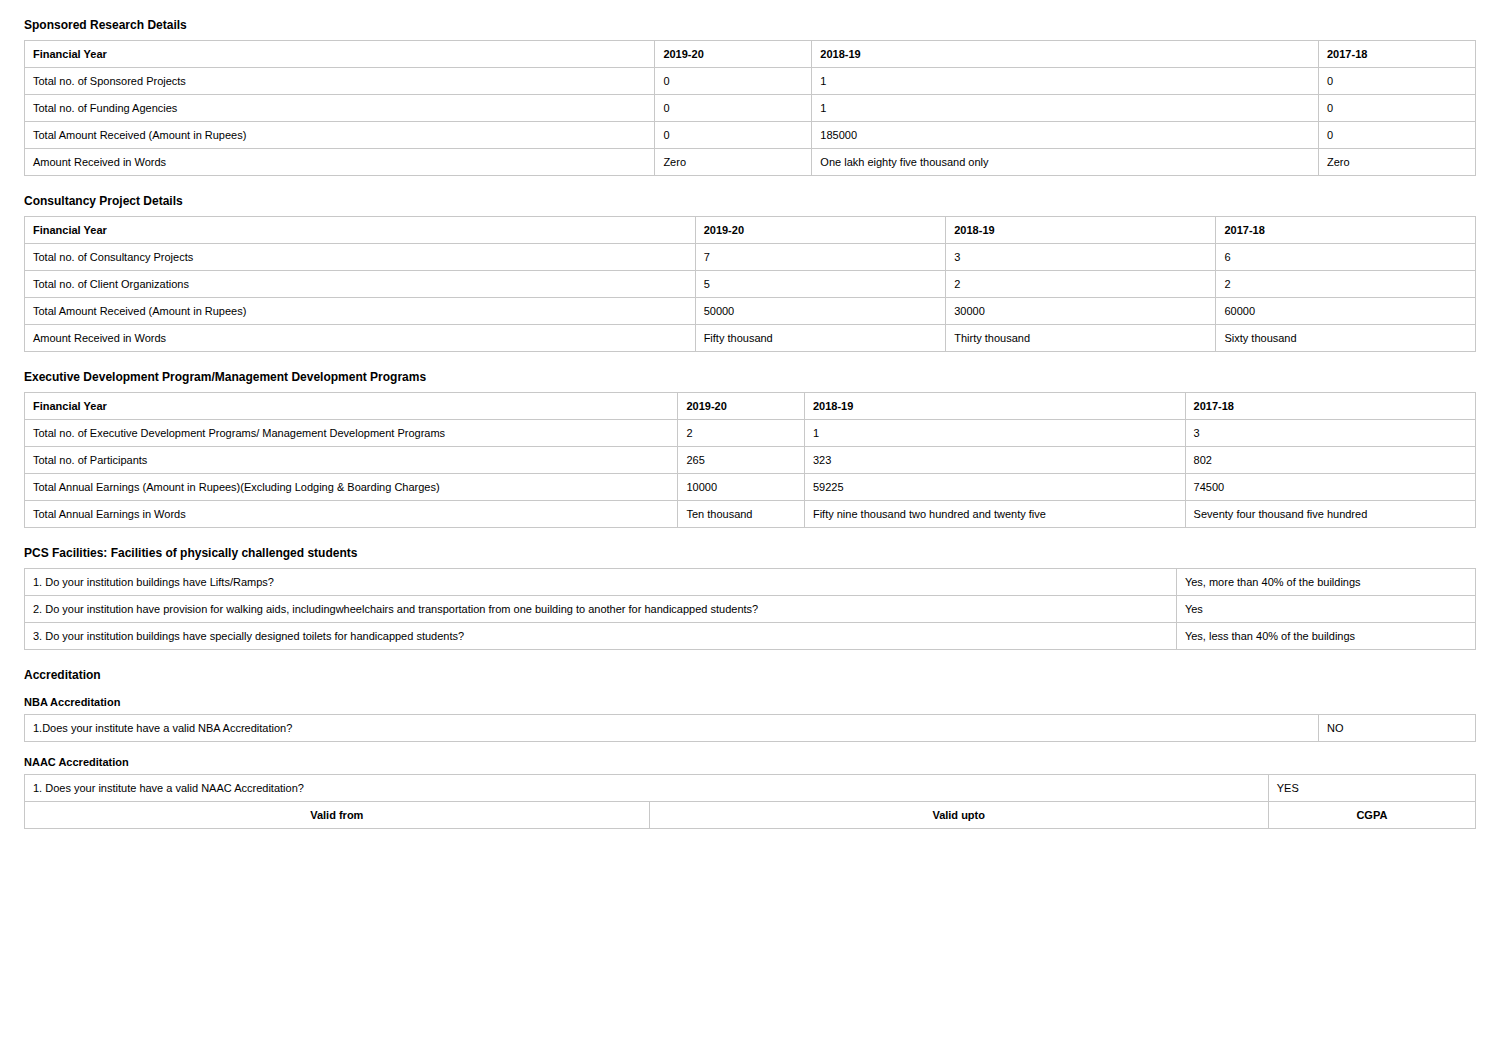Sponsored Research Details
| Financial Year | 2019-20 | 2018-19 | 2017-18 |
| --- | --- | --- | --- |
| Total no. of Sponsored Projects | 0 | 1 | 0 |
| Total no. of Funding Agencies | 0 | 1 | 0 |
| Total Amount Received (Amount in Rupees) | 0 | 185000 | 0 |
| Amount Received in Words | Zero | One lakh eighty five thousand only | Zero |
Consultancy Project Details
| Financial Year | 2019-20 | 2018-19 | 2017-18 |
| --- | --- | --- | --- |
| Total no. of Consultancy Projects | 7 | 3 | 6 |
| Total no. of Client Organizations | 5 | 2 | 2 |
| Total Amount Received (Amount in Rupees) | 50000 | 30000 | 60000 |
| Amount Received in Words | Fifty thousand | Thirty thousand | Sixty thousand |
Executive Development Program/Management Development Programs
| Financial Year | 2019-20 | 2018-19 | 2017-18 |
| --- | --- | --- | --- |
| Total no. of Executive Development Programs/ Management Development Programs | 2 | 1 | 3 |
| Total no. of Participants | 265 | 323 | 802 |
| Total Annual Earnings (Amount in Rupees)(Excluding Lodging & Boarding Charges) | 10000 | 59225 | 74500 |
| Total Annual Earnings in Words | Ten thousand | Fifty nine thousand two hundred and twenty five | Seventy four thousand five hundred |
PCS Facilities: Facilities of physically challenged students
| 1. Do your institution buildings have Lifts/Ramps? | Yes, more than 40% of the buildings |
| 2. Do your institution have provision for walking aids, includingwheelchairs and transportation from one building to another for handicapped students? | Yes |
| 3. Do your institution buildings have specially designed toilets for handicapped students? | Yes, less than 40% of the buildings |
Accreditation
NBA Accreditation
| 1.Does your institute have a valid NBA Accreditation? | NO |
NAAC Accreditation
| 1. Does your institute have a valid NAAC Accreditation? | YES |
| Valid from | Valid upto | CGPA |